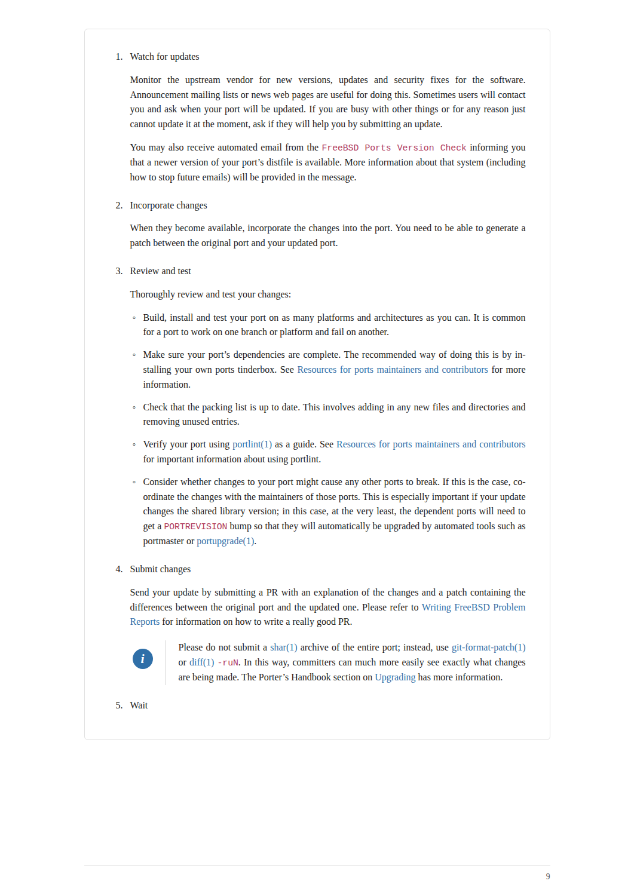Watch for updates
Monitor the upstream vendor for new versions, updates and security fixes for the software. Announcement mailing lists or news web pages are useful for doing this. Sometimes users will contact you and ask when your port will be updated. If you are busy with other things or for any reason just cannot update it at the moment, ask if they will help you by submitting an update.
You may also receive automated email from the FreeBSD Ports Version Check informing you that a newer version of your port’s distfile is available. More information about that system (including how to stop future emails) will be provided in the message.
Incorporate changes
When they become available, incorporate the changes into the port. You need to be able to generate a patch between the original port and your updated port.
Review and test
Thoroughly review and test your changes:
Build, install and test your port on as many platforms and architectures as you can. It is common for a port to work on one branch or platform and fail on another.
Make sure your port’s dependencies are complete. The recommended way of doing this is by installing your own ports tinderbox. See Resources for ports maintainers and contributors for more information.
Check that the packing list is up to date. This involves adding in any new files and directories and removing unused entries.
Verify your port using portlint(1) as a guide. See Resources for ports maintainers and contributors for important information about using portlint.
Consider whether changes to your port might cause any other ports to break. If this is the case, coordinate the changes with the maintainers of those ports. This is especially important if your update changes the shared library version; in this case, at the very least, the dependent ports will need to get a PORTREVISION bump so that they will automatically be upgraded by automated tools such as portmaster or portupgrade(1).
Submit changes
Send your update by submitting a PR with an explanation of the changes and a patch containing the differences between the original port and the updated one. Please refer to Writing FreeBSD Problem Reports for information on how to write a really good PR.
i
Please do not submit a shar(1) archive of the entire port; instead, use git-format-patch(1) or diff(1) -ruN. In this way, committers can much more easily see exactly what changes are being made. The Porter’s Handbook section on Upgrading has more information.
Wait
9